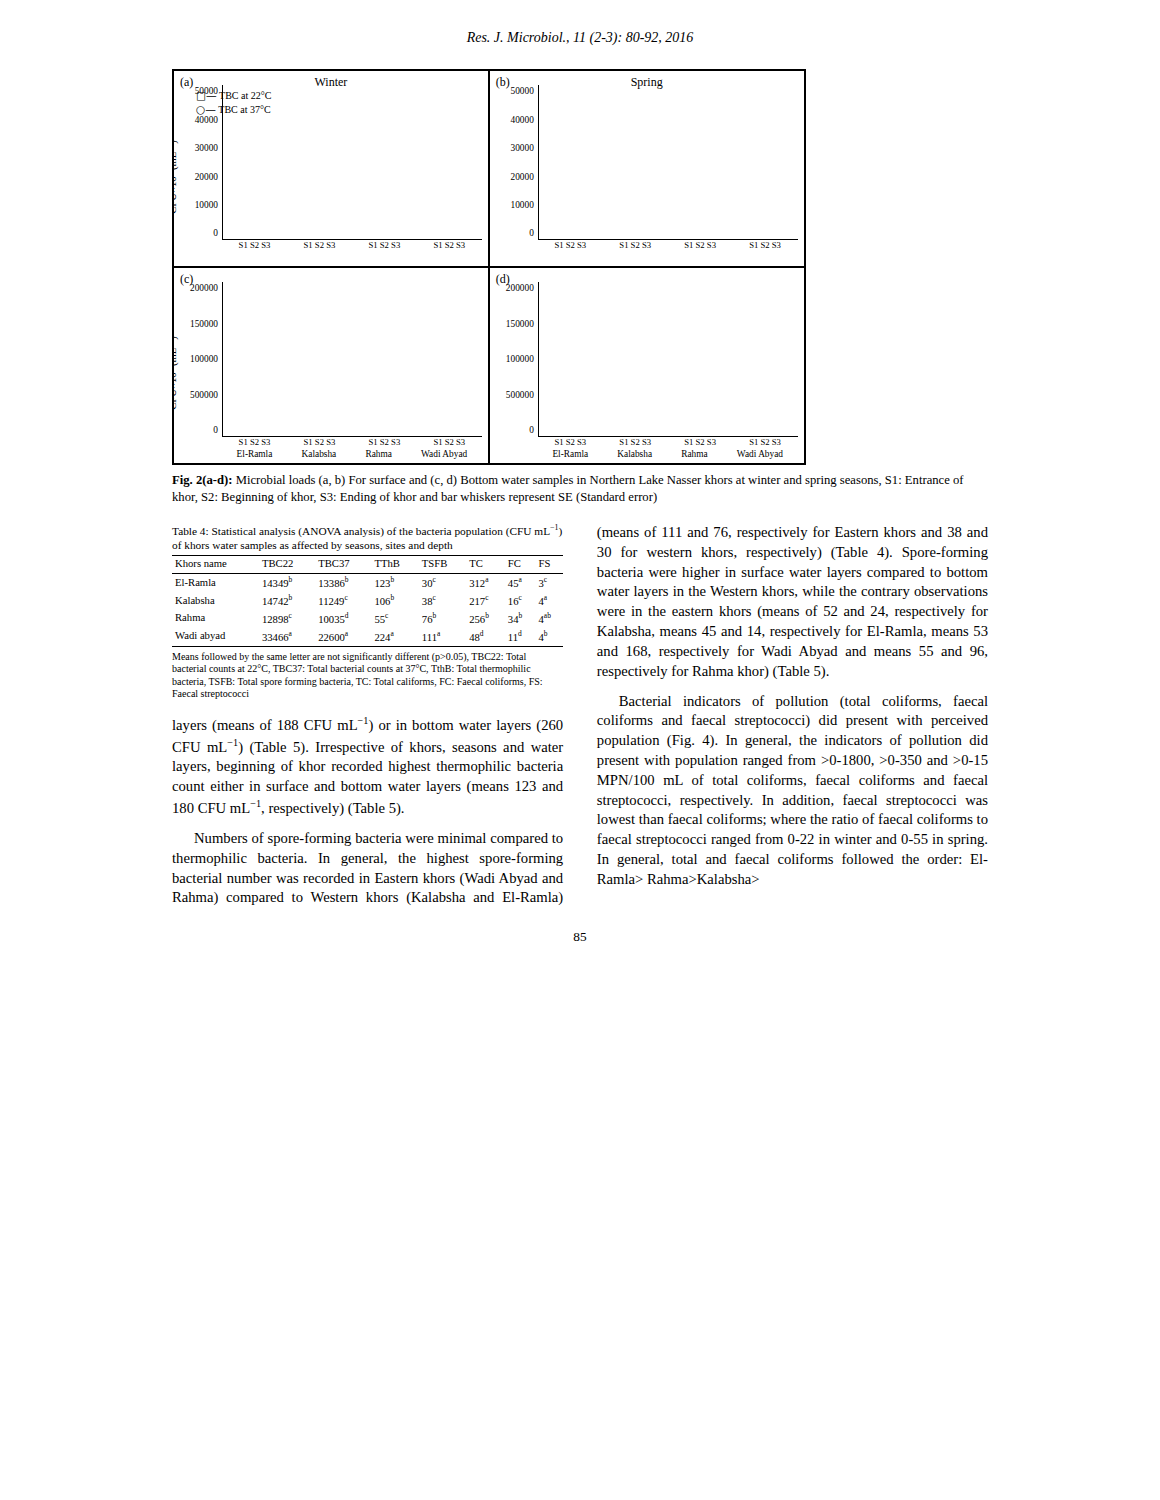Res. J. Microbiol., 11 (2-3): 80-92, 2016
(a) Winter CFU×107 (mL−1)
□— TBC at 22°C
○— TBC at 37°C
50000400003000020000100000
S1 S2 S3 S1 S2 S3 S1 S2 S3 S1 S2 S3
(b) Spring
50000400003000020000100000
S1 S2 S3 S1 S2 S3 S1 S2 S3 S1 S2 S3
(c) CFU×107 (mL−1)
2000001500001000005000000
S1 S2 S3 S1 S2 S3 S1 S2 S3 S1 S2 S3
El-Ramla Kalabsha Rahma Wadi Abyad
Khors
(d)
2000001500001000005000000
S1 S2 S3 S1 S2 S3 S1 S2 S3 S1 S2 S3
El-Ramla Kalabsha Rahma Wadi Abyad
Khors
Fig. 2(a-d): Microbial loads (a, b) For surface and (c, d) Bottom water samples in Northern Lake Nasser khors at winter and spring seasons, S1: Entrance of khor, S2: Beginning of khor, S3: Ending of khor and bar whiskers represent SE (Standard error)
Table 4: Statistical analysis (ANOVA analysis) of the bacteria population (CFU mL −1 ) of khors water samples as affected by seasons, sites and depth
| Khors name | TBC22 | TBC37 | TThB | TSFB | TC | FC | FS |
| --- | --- | --- | --- | --- | --- | --- | --- |
| El-Ramla | 14349 b | 13386 b | 123 b | 30 c | 312 a | 45 a | 3 c |
| Kalabsha | 14742 b | 11249 c | 106 b | 38 c | 217 c | 16 c | 4 a |
| Rahma | 12898 c | 10035 d | 55 c | 76 b | 256 b | 34 b | 4 ab |
| Wadi abyad | 33466 a | 22600 a | 224 a | 111 a | 48 d | 11 d | 4 b |
Means followed by the same letter are not significantly different (p>0.05), TBC22: Total bacterial counts at 22°C, TBC37: Total bacterial counts at 37°C, TthB: Total thermophilic bacteria, TSFB: Total spore forming bacteria, TC: Total califorms, FC: Faecal coliforms, FS: Faecal streptococci
layers (means of 188 CFU mL−1) or in bottom water layers (260 CFU mL−1) (Table 5). Irrespective of khors, seasons and water layers, beginning of khor recorded highest thermophilic bacteria count either in surface and bottom water layers (means 123 and 180 CFU mL−1, respectively) (Table 5).
Numbers of spore-forming bacteria were minimal compared to thermophilic bacteria. In general, the highest spore-forming bacterial number was recorded in Eastern khors (Wadi Abyad and Rahma) compared to Western khors (Kalabsha and El-Ramla) (means of 111 and 76, respectively for Eastern khors and 38 and 30 for western khors, respectively) (Table 4). Spore-forming bacteria were higher in surface water layers compared to bottom water layers in the Western khors, while the contrary observations were in the eastern khors (means of 52 and 24, respectively for Kalabsha, means 45 and 14, respectively for El-Ramla, means 53 and 168, respectively for Wadi Abyad and means 55 and 96, respectively for Rahma khor) (Table 5).
Bacterial indicators of pollution (total coliforms, faecal coliforms and faecal streptococci) did present with perceived population (Fig. 4). In general, the indicators of pollution did present with population ranged from >0-1800, >0-350 and >0-15 MPN/100 mL of total coliforms, faecal coliforms and faecal streptococci, respectively. In addition, faecal streptococci was lowest than faecal coliforms; where the ratio of faecal coliforms to faecal streptococci ranged from 0-22 in winter and 0-55 in spring. In general, total and faecal coliforms followed the order: El-Ramla> Rahma>Kalabsha>
85